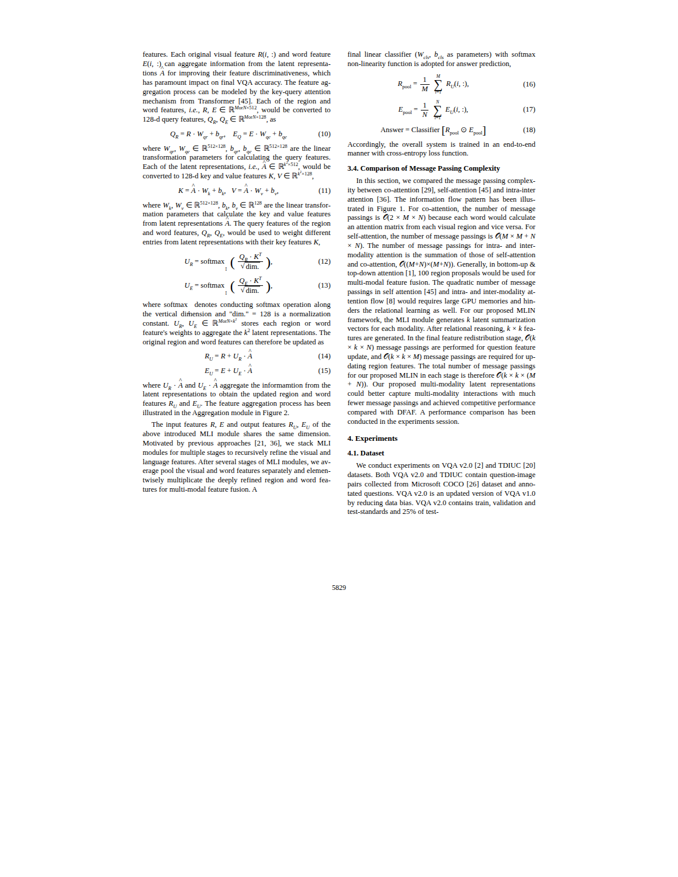features. Each original visual feature R(i, :) and word feature E(i, :) can aggregate information from the latent representations A for improving their feature discriminativeness, which has paramount impact on final VQA accuracy. The feature aggregation process can be modeled by the key-query attention mechanism from Transformer [45]. Each of the region and word features, i.e., R, E ∈ ℝMorN×512, would be converted to 128-d query features, QR, QE ∈ ℝMorN×128, as
QR = R · Wqr + bqr, EQ = E · Wqe + bqe
(10)
where Wqr, Wqe ∈ ℝ512×128, bqr, bqe ∈ ℝ512×128 are the linear transformation parameters for calculating the query features. Each of the latent representations, i.e., A ∈ ℝk2×512, would be converted to 128-d key and value features K, V ∈ ℝk2×128,
K = A · Wk + bk, V = A · Wv + bv,
(11)
where Wk, Wv ∈ ℝ512×128, bk, bv ∈ ℝ128 are the linear transformation parameters that calculate the key and value features from latent representations A. The query features of the region and word features, QR, QE, would be used to weight different entries from latent representations with their key features K,
UR = softmax↕ ( QR · KT dim. ),
(12)
UE = softmax↕ ( QE · KT dim. ),
(13)
where softmax↕ denotes conducting softmax operation along the vertical dimension and "dim." = 128 is a normalization constant. UR, UE ∈ ℝMorN×k2 stores each region or word feature's weights to aggregate the k2 latent representations. The original region and word features can therefore be updated as
RU = R + UR · A
(14)
EU = E + UE · A
(15)
where UR · A and UE · A aggregate the informamtion from the latent representations to obtain the updated region and word features RU and EU. The feature aggregation process has been illustrated in the Aggregation module in Figure 2.
The input features R, E and output features RU, EU of the above introduced MLI module shares the same dimension. Motivated by previous approaches [21, 36], we stack MLI modules for multiple stages to recursively refine the visual and language features. After several stages of MLI modules, we average pool the visual and word features separately and elementwisely multiplicate the deeply refined region and word features for multi-modal feature fusion. A
final linear classifier (Wcls, bcls as parameters) with softmax non-linearity function is adopted for answer prediction,
Rpool = 1 M M∑i=1 RU(i, :),
(16)
Epool = 1 N N∑i=1 EU(i, :),
(17)
Answer = Classifier [Rpool ⊙ Epool]
(18)
Accordingly, the overall system is trained in an end-to-end manner with cross-entropy loss function.
3.4. Comparison of Message Passing Complexity
In this section, we compared the message passing complexity between co-attention [29], self-attention [45] and intra-inter attention [36]. The information flow pattern has been illustrated in Figure 1. For co-attention, the number of message passings is 𝒪(2 × M × N) because each word would calculate an attention matrix from each visual region and vice versa. For self-attention, the number of message passings is 𝒪(M × M + N × N). The number of message passings for intra- and inter-modality attention is the summation of those of self-attention and co-attention, 𝒪((M+N)×(M+N)). Generally, in bottom-up & top-down attention [1], 100 region proposals would be used for multi-modal feature fusion. The quadratic number of message passings in self attention [45] and intra- and inter-modality attention flow [8] would requires large GPU memories and hinders the relational learning as well. For our proposed MLIN framework, the MLI module generates k latent summarization vectors for each modality. After relational reasoning, k × k features are generated. In the final feature redistribution stage, 𝒪(k × k × N) message passings are performed for question feature update, and 𝒪(k × k × M) message passings are required for updating region features. The total number of message passings for our proposed MLIN in each stage is therefore 𝒪(k × k × (M + N)). Our proposed multi-modality latent representations could better capture multi-modality interactions with much fewer message passings and achieved competitive performance compared with DFAF. A performance comparison has been conducted in the experiments session.
4. Experiments
4.1. Dataset
We conduct experiments on VQA v2.0 [2] and TDIUC [20] datasets. Both VQA v2.0 and TDIUC contain question-image pairs collected from Microsoft COCO [26] dataset and annotated questions. VQA v2.0 is an updated version of VQA v1.0 by reducing data bias. VQA v2.0 contains train, validation and test-standards and 25% of test-
5829